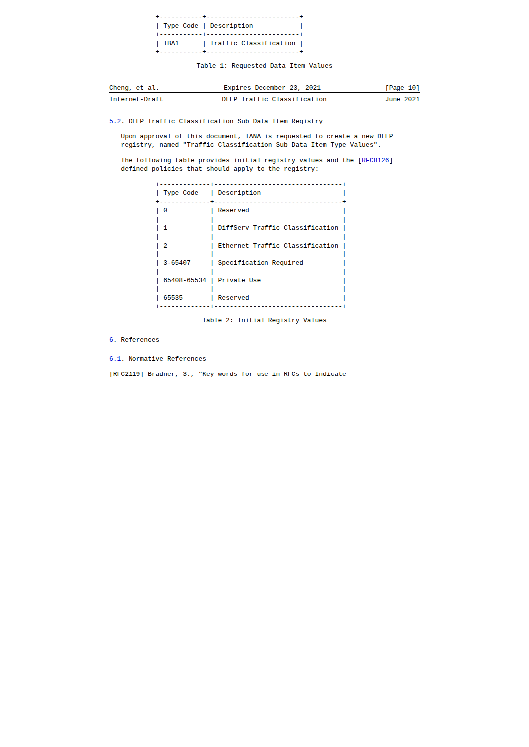+-----------+------------------------+
| Type Code | Description            |
+-----------+------------------------+
| TBA1      | Traffic Classification |
+-----------+------------------------+
Table 1: Requested Data Item Values
Cheng, et al. Expires December 23, 2021 [Page 10]
Internet-Draft DLEP Traffic Classification June 2021
5.2. DLEP Traffic Classification Sub Data Item Registry
Upon approval of this document, IANA is requested to create a new DLEP registry, named "Traffic Classification Sub Data Item Type Values".
The following table provides initial registry values and the [RFC8126] defined policies that should apply to the registry:
+-------------+---------------------------------+
| Type Code   | Description                     |
+-------------+---------------------------------+
| 0           | Reserved                        |
|             |                                 |
| 1           | DiffServ Traffic Classification |
|             |                                 |
| 2           | Ethernet Traffic Classification |
|             |                                 |
| 3-65407     | Specification Required          |
|             |                                 |
| 65408-65534 | Private Use                     |
|             |                                 |
| 65535       | Reserved                        |
+-------------+---------------------------------+
Table 2: Initial Registry Values
6. References
6.1. Normative References
[RFC2119] Bradner, S., "Key words for use in RFCs to Indicate